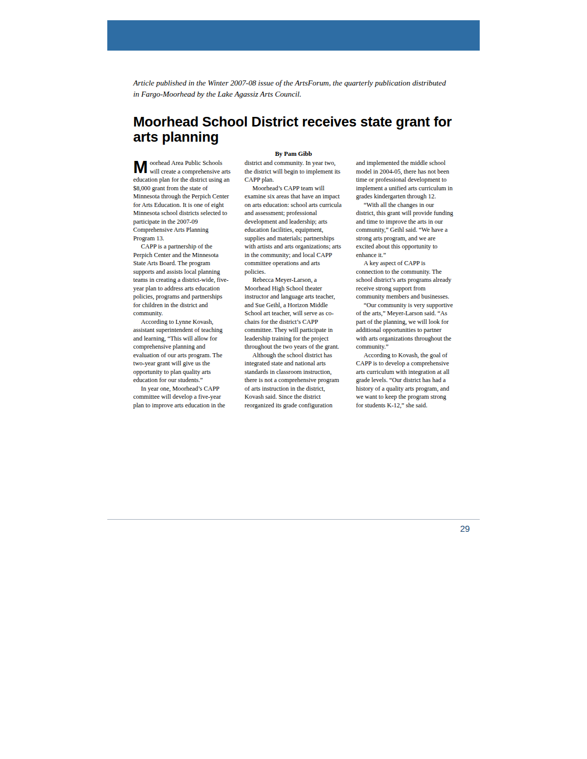Article published in the Winter 2007-08 issue of the ArtsForum, the quarterly publication distributed in Fargo-Moorhead by the Lake Agassiz Arts Council.
Moorhead School District receives state grant for arts planning
By Pam Gibb
Moorhead Area Public Schools will create a comprehensive arts education plan for the district using an $8,000 grant from the state of Minnesota through the Perpich Center for Arts Education. It is one of eight Minnesota school districts selected to participate in the 2007-09 Comprehensive Arts Planning Program 13.
CAPP is a partnership of the Perpich Center and the Minnesota State Arts Board. The program supports and assists local planning teams in creating a district-wide, five-year plan to address arts education policies, programs and partnerships for children in the district and community.
According to Lynne Kovash, assistant superintendent of teaching and learning, “This will allow for comprehensive planning and evaluation of our arts program. The two-year grant will give us the opportunity to plan quality arts education for our students.”
In year one, Moorhead’s CAPP committee will develop a five-year plan to improve arts education in the district and community. In year two, the district will begin to implement its CAPP plan.
Moorhead’s CAPP team will examine six areas that have an impact on arts education: school arts curricula and assessment; professional development and leadership; arts education facilities, equipment, supplies and materials; partnerships with artists and arts organizations; arts in the community; and local CAPP committee operations and arts policies.
Rebecca Meyer-Larson, a Moorhead High School theater instructor and language arts teacher, and Sue Geihl, a Horizon Middle School art teacher, will serve as co-chairs for the district’s CAPP committee. They will participate in leadership training for the project throughout the two years of the grant.
Although the school district has integrated state and national arts standards in classroom instruction, there is not a comprehensive program of arts instruction in the district, Kovash said. Since the district reorganized its grade configuration and implemented the middle school model in 2004-05, there has not been time or professional development to implement a unified arts curriculum in grades kindergarten through 12.
“With all the changes in our district, this grant will provide funding and time to improve the arts in our community,” Geihl said. “We have a strong arts program, and we are excited about this opportunity to enhance it.”
A key aspect of CAPP is connection to the community. The school district’s arts programs already receive strong support from community members and businesses.
“Our community is very supportive of the arts,” Meyer-Larson said. “As part of the planning, we will look for additional opportunities to partner with arts organizations throughout the community.”
According to Kovash, the goal of CAPP is to develop a comprehensive arts curriculum with integration at all grade levels. “Our district has had a history of a quality arts program, and we want to keep the program strong for students K-12,” she said.
29